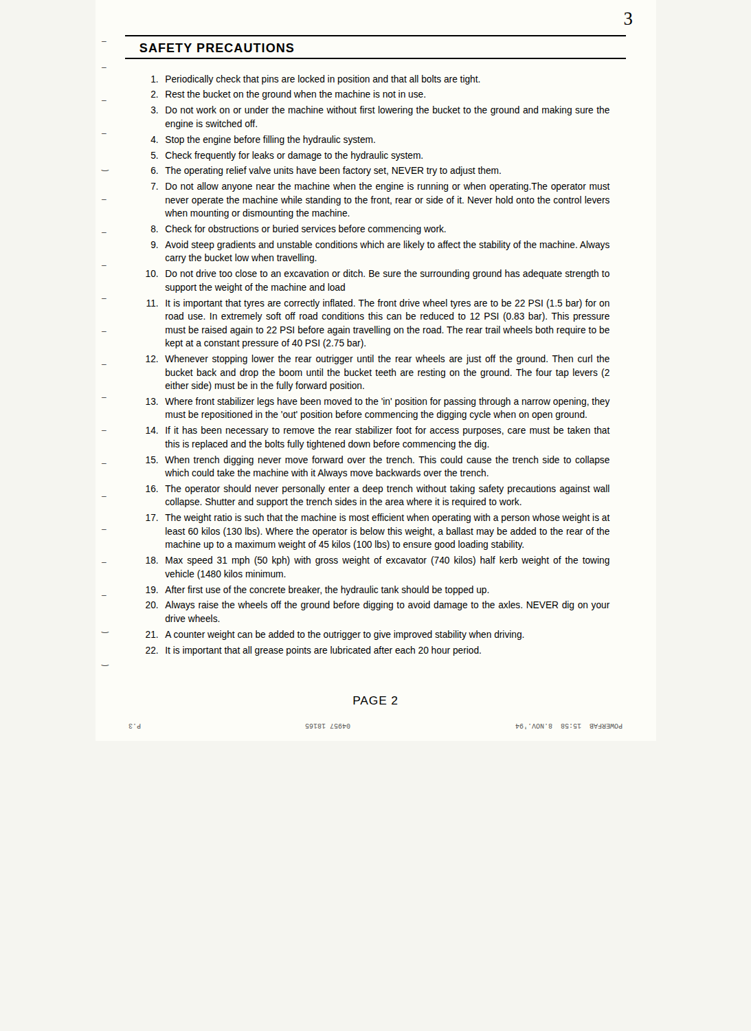3
SAFETY PRECAUTIONS
–
–
–
–
‿
–
–
–
–
–
–
–
–
–
–
–
–
–
‿
‿
Periodically check that pins are locked in position and that all bolts are tight.
Rest the bucket on the ground when the machine is not in use.
Do not work on or under the machine without first lowering the bucket to the ground and making sure the engine is switched off.
Stop the engine before filling the hydraulic system.
Check frequently for leaks or damage to the hydraulic system.
The operating relief valve units have been factory set, NEVER try to adjust them.
Do not allow anyone near the machine when the engine is running or when operating.The operator must never operate the machine while standing to the front, rear or side of it. Never hold onto the control levers when mounting or dismounting the machine.
Check for obstructions or buried services before commencing work.
Avoid steep gradients and unstable conditions which are likely to affect the stability of the machine. Always carry the bucket low when travelling.
Do not drive too close to an excavation or ditch. Be sure the surrounding ground has adequate strength to support the weight of the machine and load
It is important that tyres are correctly inflated. The front drive wheel tyres are to be 22 PSI (1.5 bar) for on road use. In extremely soft off road conditions this can be reduced to 12 PSI (0.83 bar). This pressure must be raised again to 22 PSI before again travelling on the road. The rear trail wheels both require to be kept at a constant pressure of 40 PSI (2.75 bar).
Whenever stopping lower the rear outrigger until the rear wheels are just off the ground. Then curl the bucket back and drop the boom until the bucket teeth are resting on the ground. The four tap levers (2 either side) must be in the fully forward position.
Where front stabilizer legs have been moved to the 'in' position for passing through a narrow opening, they must be repositioned in the 'out' position before commencing the digging cycle when on open ground.
If it has been necessary to remove the rear stabilizer foot for access purposes, care must be taken that this is replaced and the bolts fully tightened down before commencing the dig.
When trench digging never move forward over the trench. This could cause the trench side to collapse which could take the machine with it Always move backwards over the trench.
The operator should never personally enter a deep trench without taking safety precautions against wall collapse. Shutter and support the trench sides in the area where it is required to work.
The weight ratio is such that the machine is most efficient when operating with a person whose weight is at least 60 kilos (130 lbs). Where the operator is below this weight, a ballast may be added to the rear of the machine up to a maximum weight of 45 kilos (100 lbs) to ensure good loading stability.
Max speed 31 mph (50 kph) with gross weight of excavator (740 kilos) half kerb weight of the towing vehicle (1480 kilos minimum.
After first use of the concrete breaker, the hydraulic tank should be topped up.
Always raise the wheels off the ground before digging to avoid damage to the axles. NEVER dig on your drive wheels.
A counter weight can be added to the outrigger to give improved stability when driving.
It is important that all grease points are lubricated after each 20 hour period.
PAGE 2
P.3 04957 18165 POWERFAB 15:58 8.NOV.'94